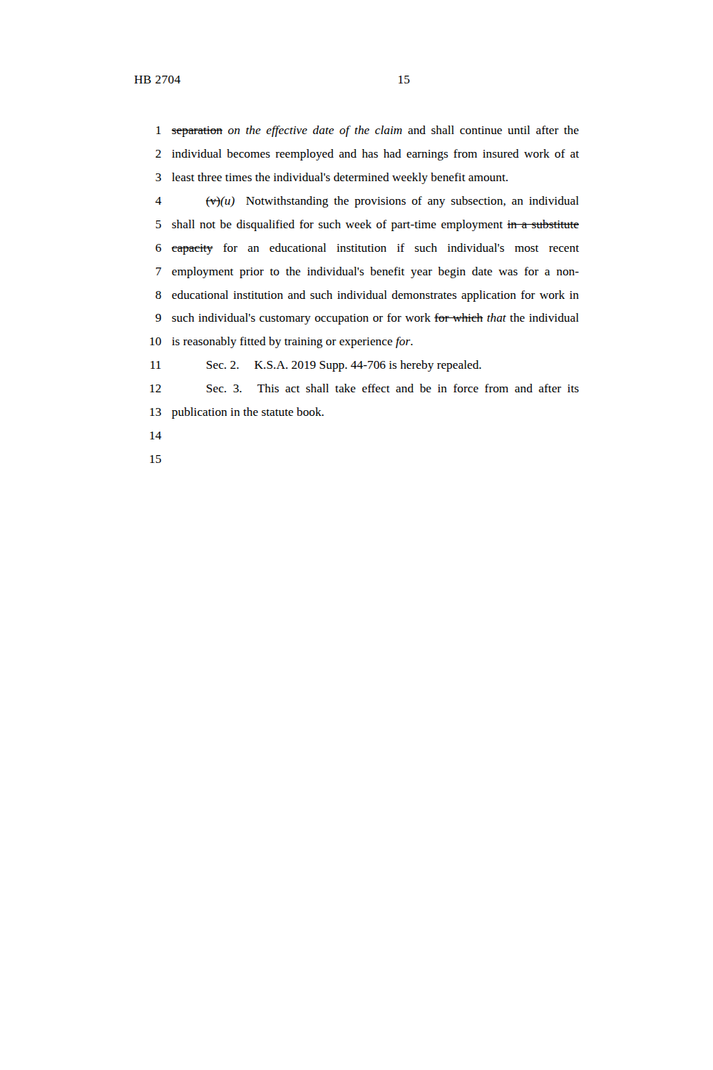HB 2704 15
1 2 3 4 5 6 7 8 9 10 11 12 13 14 15
separation on the effective date of the claim and shall continue until after the individual becomes reemployed and has had earnings from insured work of at least three times the individual's determined weekly benefit amount.
(v)(u) Notwithstanding the provisions of any subsection, an individual shall not be disqualified for such week of part-time employment in a substitute capacity for an educational institution if such individual's most recent employment prior to the individual's benefit year begin date was for a non-educational institution and such individual demonstrates application for work in such individual's customary occupation or for work for which that the individual is reasonably fitted by training or experience for.
Sec. 2. K.S.A. 2019 Supp. 44-706 is hereby repealed.
Sec. 3. This act shall take effect and be in force from and after its publication in the statute book.